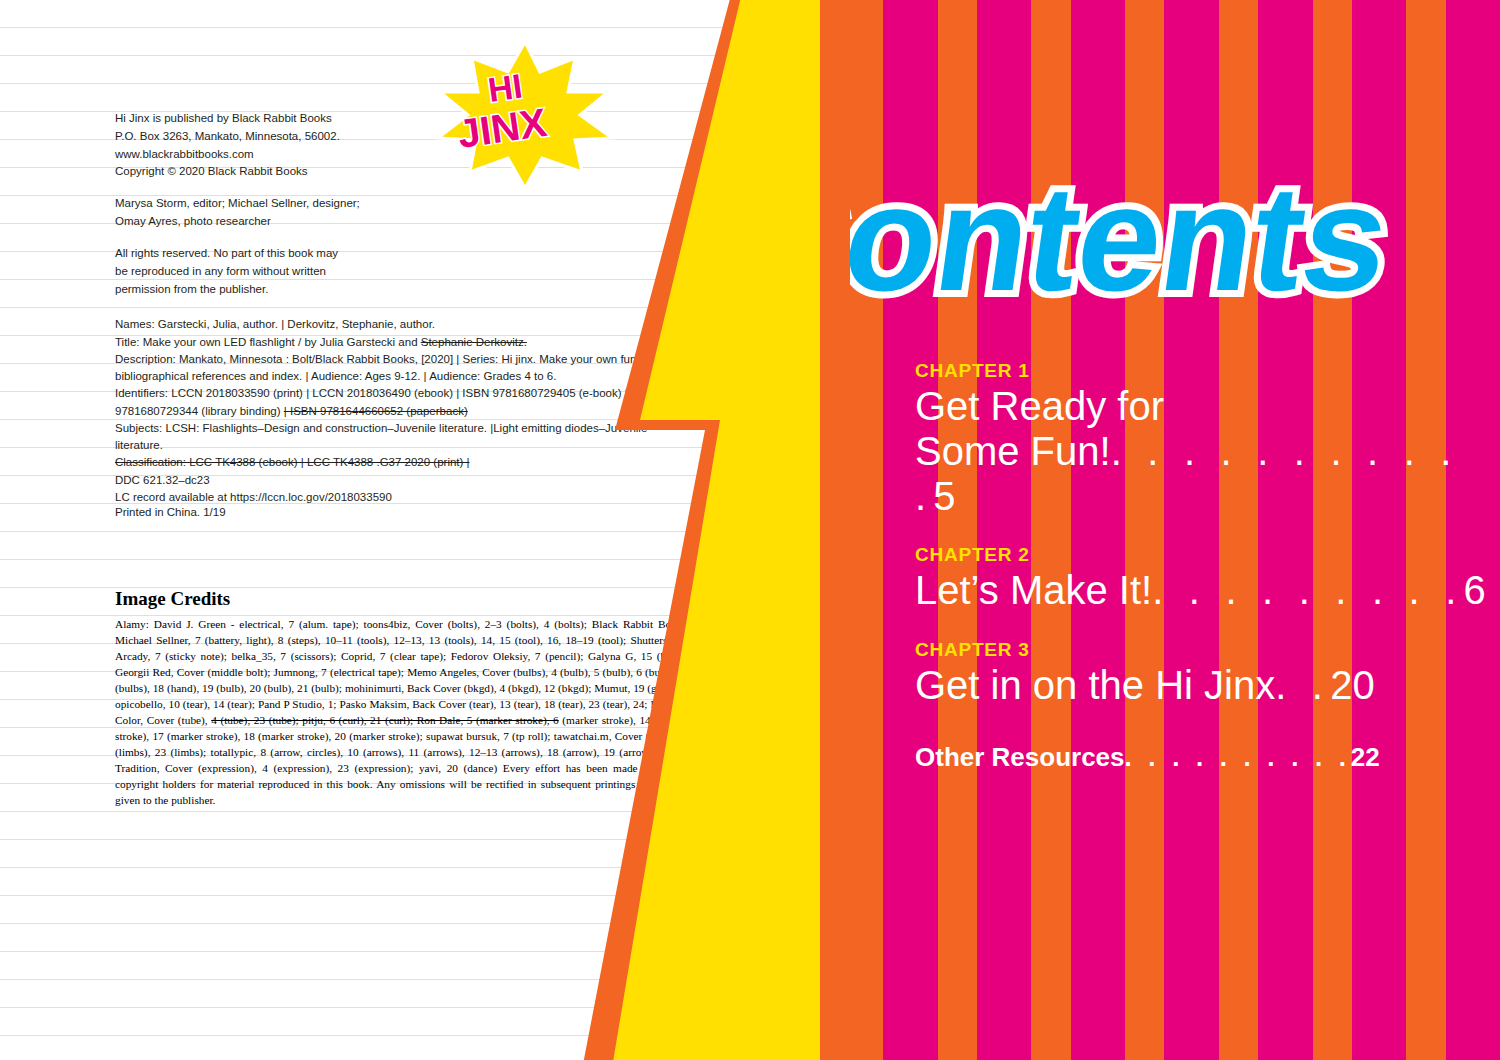Hi Jinx is published by Black Rabbit Books
P.O. Box 3263, Mankato, Minnesota, 56002.
www.blackrabbitbooks.com
Copyright © 2020 Black Rabbit Books
Marysa Storm, editor; Michael Sellner, designer;
Omay Ayres, photo researcher
All rights reserved. No part of this book may
be reproduced in any form without written
permission from the publisher.
Names: Garstecki, Julia, author. | Derkovitz, Stephanie, author.
Title: Make your own LED flashlight / by Julia Garstecki and Stephanie Derkovitz.
Description: Mankato, Minnesota : Bolt/Black Rabbit Books, [2020] | Series: Hi jinx. Make your own fun | Includes bibliographical references and index. | Audience: Ages 9-12. | Audience: Grades 4 to 6.
Identifiers: LCCN 2018033590 (print) | LCCN 2018036490 (ebook) | ISBN 9781680729405 (e-book) | ISBN 9781680729344 (library binding) | ISBN 9781644660652 (paperback)
Subjects: LCSH: Flashlights–Design and construction–Juvenile literature. |Light emitting diodes–Juvenile literature.
Classification: LCC TK4388 (ebook) | LCC TK4388 .G37 2020 (print) |
DDC 621.32–dc23
LC record available at https://lccn.loc.gov/2018033590
Printed in China. 1/19
Image Credits
Alamy: David J. Green - electrical, 7 (alum. tape); toons4biz, Cover (bolts), 2–3 (bolts), 4 (bolts); Black Rabbit Books: Michael Sellner, 7 (battery, light), 8 (steps), 10–11 (tools), 12–13, 13 (tools), 14, 15 (tool), 16, 18–19 (tool); Shutterstock: Arcady, 7 (sticky note); belka_35, 7 (scissors); Coprid, 7 (clear tape); Fedorov Oleksiy, 7 (pencil); Galyna G, 15 (bkgd); Georgii Red, Cover (middle bolt); Jumnong, 7 (electrical tape); Memo Angeles, Cover (bulbs), 4 (bulb), 5 (bulb), 6 (bulb), 15 (bulbs), 18 (hand), 19 (bulb), 20 (bulb), 21 (bulb); mohinimurti, Back Cover (bkgd), 4 (bkgd), 12 (bkgd); Mumut, 19 (glasses); opicobello, 10 (tear), 14 (tear); Pand P Studio, 1; Pasko Maksim, Back Cover (tear), 13 (tear), 18 (tear), 23 (tear), 24; Patoman Color, Cover (tube), 4 (tube), 23 (tube); pitju, 6 (curl), 21 (curl); Ron Dale, 5 (marker stroke), 6 (marker stroke), 14 (marker stroke), 17 (marker stroke), 18 (marker stroke), 20 (marker stroke); supawat bursuk, 7 (tp roll); tawatchai.m, Cover (limbs), 4 (limbs), 23 (limbs); totallypic, 8 (arrow, circles), 10 (arrows), 11 (arrows), 12–13 (arrows), 18 (arrow), 19 (arrow); Vector Tradition, Cover (expression), 4 (expression), 23 (expression); yavi, 20 (dance) Every effort has been made to contact copyright holders for material reproduced in this book. Any omissions will be rectified in subsequent printings if notice is given to the publisher.
HI JINX
Contents
CHAPTER 1
Get Ready for
Some Fun!. . . . . . . . . . . 5
CHAPTER 2
Let’s Make It!. . . . . . . . . 6
CHAPTER 3
Get in on the Hi Jinx. . 20
Other Resources. . . . . . . . . . 22